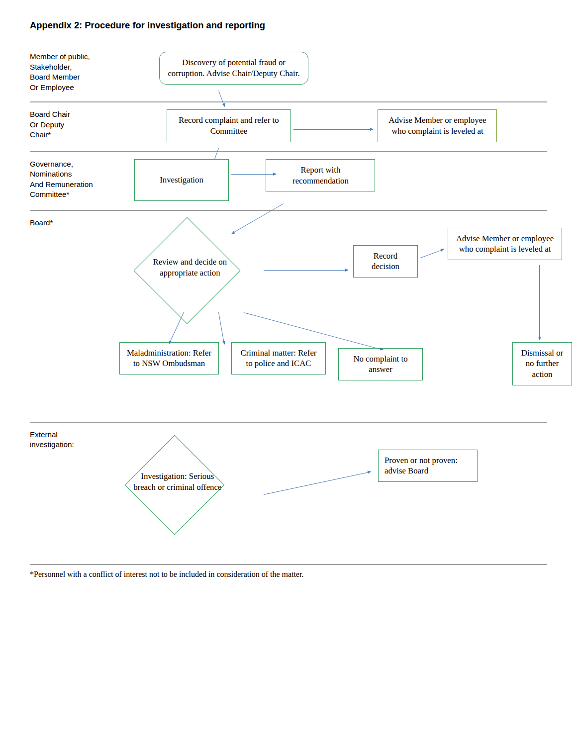Appendix 2: Procedure for investigation and reporting
Member of public,
Stakeholder,
Board Member
Or Employee
Discovery of potential fraud or corruption. Advise Chair/Deputy Chair.
Board Chair
Or Deputy
Chair*
Record complaint and refer to Committee
Advise Member or employee who complaint is leveled at
Governance,
Nominations
And Remuneration
Committee*
Investigation
Report with recommendation
Board*
Review and decide on appropriate action
Record decision
Advise Member or employee who complaint is leveled at
Maladministration: Refer to NSW Ombudsman
Criminal matter: Refer to police and ICAC
No complaint to answer
Dismissal or no further action
External
investigation:
Investigation: Serious breach or criminal offence
Proven or not proven: advise Board
*Personnel with a conflict of interest not to be included in consideration of the matter.